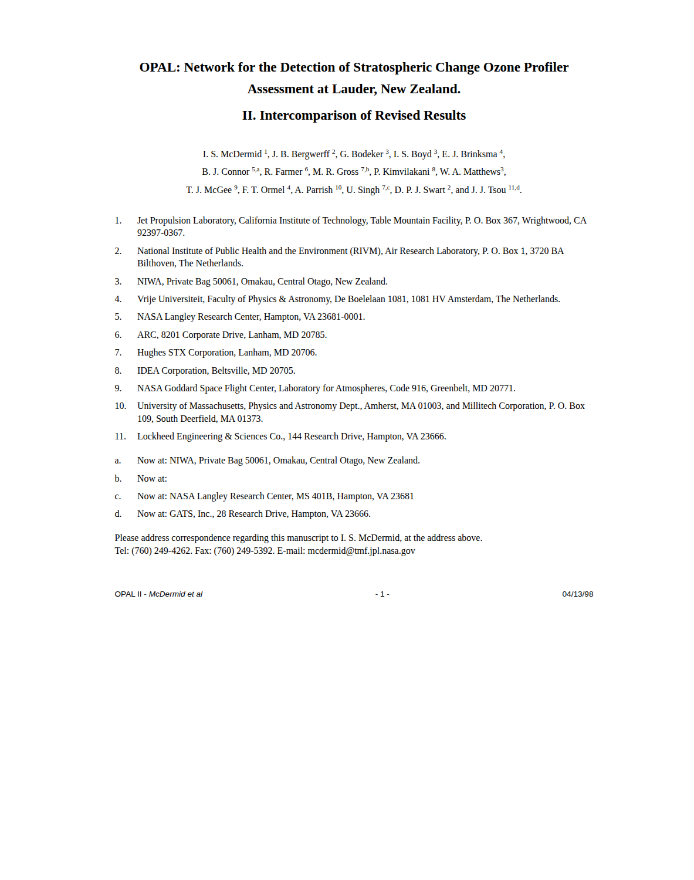OPAL: Network for the Detection of Stratospheric Change Ozone Profiler Assessment at Lauder, New Zealand. II. Intercomparison of Revised Results
I. S. McDermid 1, J. B. Bergwerff 2, G. Bodeker 3, I. S. Boyd 3, E. J. Brinksma 4,
B. J. Connor 5,a, R. Farmer 6, M. R. Gross 7,b, P. Kimvilakani 8, W. A. Matthews3,
T. J. McGee 9, F. T. Ormel 4, A. Parrish 10, U. Singh 7,c, D. P. J. Swart 2, and J. J. Tsou 11,d.
Jet Propulsion Laboratory, California Institute of Technology, Table Mountain Facility, P. O. Box 367, Wrightwood, CA 92397-0367.
National Institute of Public Health and the Environment (RIVM), Air Research Laboratory, P. O. Box 1, 3720 BA Bilthoven, The Netherlands.
NIWA, Private Bag 50061, Omakau, Central Otago, New Zealand.
Vrije Universiteit, Faculty of Physics & Astronomy, De Boelelaan 1081, 1081 HV Amsterdam, The Netherlands.
NASA Langley Research Center, Hampton, VA 23681-0001.
ARC, 8201 Corporate Drive, Lanham, MD 20785.
Hughes STX Corporation, Lanham, MD 20706.
IDEA Corporation, Beltsville, MD 20705.
NASA Goddard Space Flight Center, Laboratory for Atmospheres, Code 916, Greenbelt, MD 20771.
University of Massachusetts, Physics and Astronomy Dept., Amherst, MA 01003, and Millitech Corporation, P. O. Box 109, South Deerfield, MA 01373.
Lockheed Engineering & Sciences Co., 144 Research Drive, Hampton, VA 23666.
Now at: NIWA, Private Bag 50061, Omakau, Central Otago, New Zealand.
Now at:
Now at: NASA Langley Research Center, MS 401B, Hampton, VA 23681
Now at: GATS, Inc., 28 Research Drive, Hampton, VA 23666.
Please address correspondence regarding this manuscript to I. S. McDermid, at the address above.
Tel: (760) 249-4262. Fax: (760) 249-5392. E-mail: mcdermid@tmf.jpl.nasa.gov
OPAL II - McDermid et al
- 1 -
04/13/98